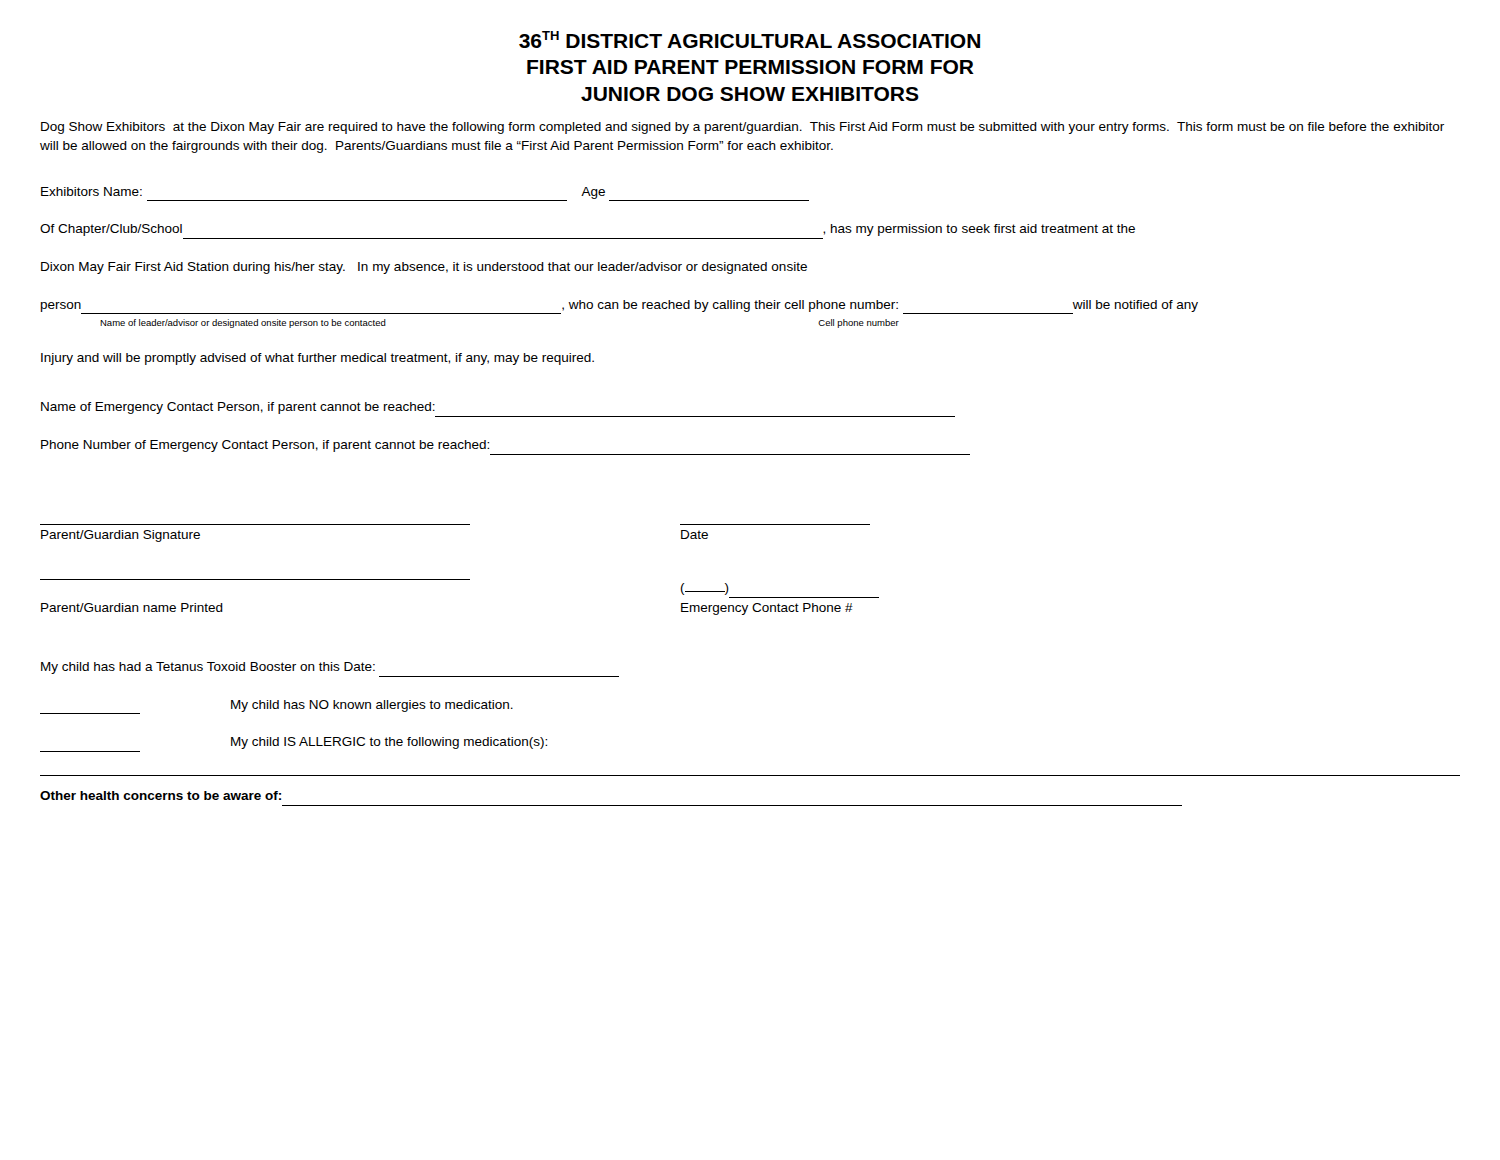36TH DISTRICT AGRICULTURAL ASSOCIATION
FIRST AID PARENT PERMISSION FORM FOR
JUNIOR DOG SHOW EXHIBITORS
Dog Show Exhibitors at the Dixon May Fair are required to have the following form completed and signed by a parent/guardian. This First Aid Form must be submitted with your entry forms. This form must be on file before the exhibitor will be allowed on the fairgrounds with their dog. Parents/Guardians must file a “First Aid Parent Permission Form” for each exhibitor.
Exhibitors Name: Age
Of Chapter/Club/School , has my permission to seek first aid treatment at the
Dixon May Fair First Aid Station during his/her stay. In my absence, it is understood that our leader/advisor or designated onsite
person , who can be reached by calling their cell phone number: will be notified of any
Name of leader/advisor or designated onsite person to be contacted Cell phone number
Injury and will be promptly advised of what further medical treatment, if any, may be required.
Name of Emergency Contact Person, if parent cannot be reached:
Phone Number of Emergency Contact Person, if parent cannot be reached:
| Parent/Guardian Signature | Date |
| | ( ) |
| Parent/Guardian name Printed | Emergency Contact Phone # |
My child has had a Tetanus Toxoid Booster on this Date:
My child has NO known allergies to medication.
My child IS ALLERGIC to the following medication(s):
Other health concerns to be aware of: